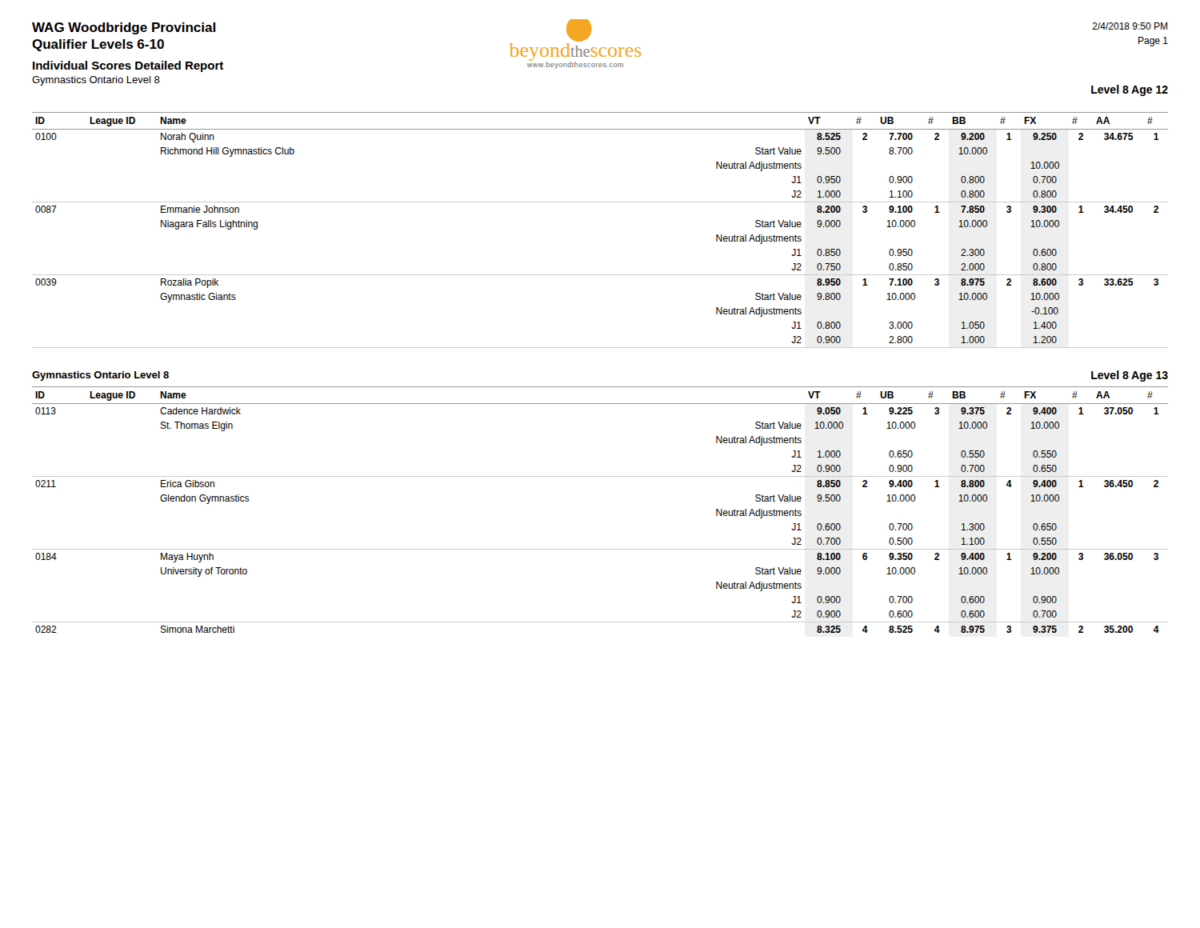WAG Woodbridge Provincial
Qualifier Levels 6-10
Individual Scores Detailed Report
Gymnastics Ontario Level 8
beyondthescores
www.beyondthescores.com
2/4/2018 9:50 PM
Page 1
Level 8 Age 12
| ID | League ID | Name | | VT | # | UB | # | BB | # | FX | # | AA | # |
| --- | --- | --- | --- | --- | --- | --- | --- | --- | --- | --- | --- | --- | --- |
| 0100 | | Norah Quinn | | 8.525 | 2 | 7.700 | 2 | 9.200 | 1 | 9.250 | 2 | 34.675 | 1 |
| | | Richmond Hill Gymnastics Club | Start Value | 9.500 | | 8.700 | | 10.000 | | | | | |
| | | | Neutral Adjustments | | | | | | | 10.000 | | | |
| | | | J1 | 0.950 | | 0.900 | | 0.800 | | 0.700 | | | |
| | | | J2 | 1.000 | | 1.100 | | 0.800 | | 0.800 | | | |
| 0087 | | Emmanie Johnson | | 8.200 | 3 | 9.100 | 1 | 7.850 | 3 | 9.300 | 1 | 34.450 | 2 |
| | | Niagara Falls Lightning | Start Value | 9.000 | | 10.000 | | 10.000 | | 10.000 | | | |
| | | | Neutral Adjustments | | | | | | | | | | |
| | | | J1 | 0.850 | | 0.950 | | 2.300 | | 0.600 | | | |
| | | | J2 | 0.750 | | 0.850 | | 2.000 | | 0.800 | | | |
| 0039 | | Rozalia Popik | | 8.950 | 1 | 7.100 | 3 | 8.975 | 2 | 8.600 | 3 | 33.625 | 3 |
| | | Gymnastic Giants | Start Value | 9.800 | | 10.000 | | 10.000 | | 10.000 | | | |
| | | | Neutral Adjustments | | | | | | | -0.100 | | | |
| | | | J1 | 0.800 | | 3.000 | | 1.050 | | 1.400 | | | |
| | | | J2 | 0.900 | | 2.800 | | 1.000 | | 1.200 | | | |
Gymnastics Ontario Level 8
Level 8 Age 13
| ID | League ID | Name | | VT | # | UB | # | BB | # | FX | # | AA | # |
| --- | --- | --- | --- | --- | --- | --- | --- | --- | --- | --- | --- | --- | --- |
| 0113 | | Cadence Hardwick | | 9.050 | 1 | 9.225 | 3 | 9.375 | 2 | 9.400 | 1 | 37.050 | 1 |
| | | St. Thomas Elgin | Start Value | 10.000 | | 10.000 | | 10.000 | | 10.000 | | | |
| | | | Neutral Adjustments | | | | | | | | | | |
| | | | J1 | 1.000 | | 0.650 | | 0.550 | | 0.550 | | | |
| | | | J2 | 0.900 | | 0.900 | | 0.700 | | 0.650 | | | |
| 0211 | | Erica Gibson | | 8.850 | 2 | 9.400 | 1 | 8.800 | 4 | 9.400 | 1 | 36.450 | 2 |
| | | Glendon Gymnastics | Start Value | 9.500 | | 10.000 | | 10.000 | | 10.000 | | | |
| | | | Neutral Adjustments | | | | | | | | | | |
| | | | J1 | 0.600 | | 0.700 | | 1.300 | | 0.650 | | | |
| | | | J2 | 0.700 | | 0.500 | | 1.100 | | 0.550 | | | |
| 0184 | | Maya Huynh | | 8.100 | 6 | 9.350 | 2 | 9.400 | 1 | 9.200 | 3 | 36.050 | 3 |
| | | University of Toronto | Start Value | 9.000 | | 10.000 | | 10.000 | | 10.000 | | | |
| | | | Neutral Adjustments | | | | | | | | | | |
| | | | J1 | 0.900 | | 0.700 | | 0.600 | | 0.900 | | | |
| | | | J2 | 0.900 | | 0.600 | | 0.600 | | 0.700 | | | |
| 0282 | | Simona Marchetti | | 8.325 | 4 | 8.525 | 4 | 8.975 | 3 | 9.375 | 2 | 35.200 | 4 |